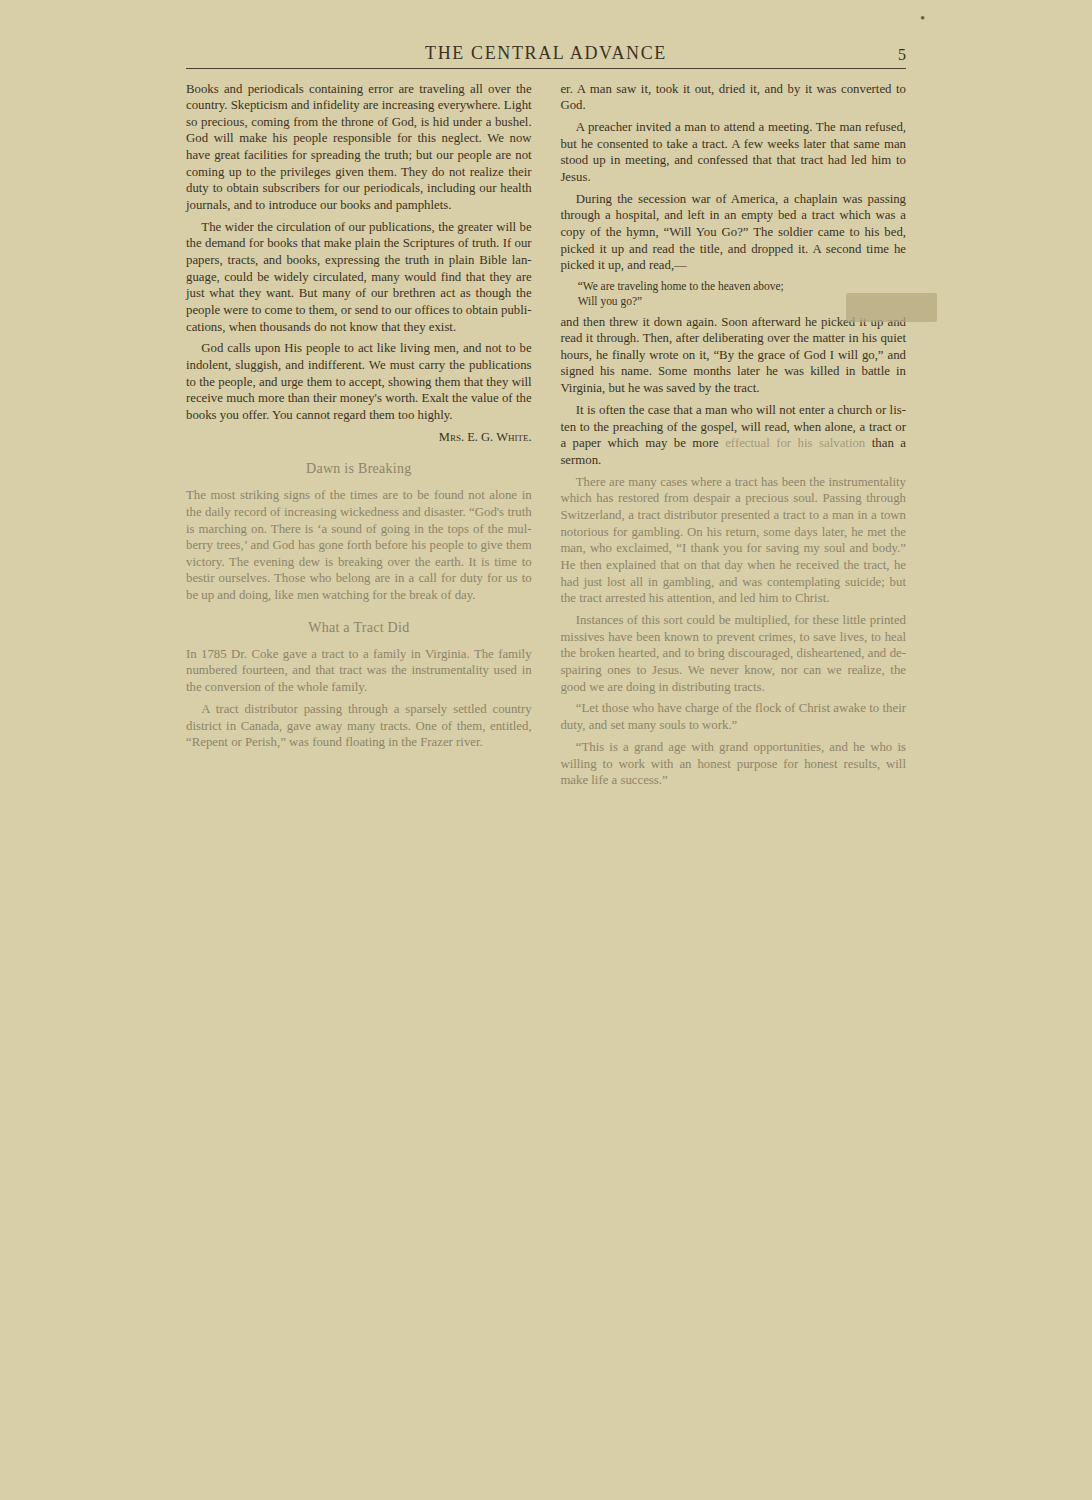•
THE CENTRAL ADVANCE 5
Books and periodicals containing error are traveling all over the country. Skepticism and infidelity are increasing everywhere. Light so precious, coming from the throne of God, is hid under a bushel. God will make his people responsible for this neglect. We now have great facilities for spreading the truth; but our people are not coming up to the privileges given them. They do not realize their duty to obtain subscribers for our periodicals, including our health journals, and to introduce our books and pamphlets.
The wider the circulation of our publications, the greater will be the demand for books that make plain the Scriptures of truth. If our papers, tracts, and books, expressing the truth in plain Bible language, could be widely circulated, many would find that they are just what they want. But many of our brethren act as though the people were to come to them, or send to our offices to obtain publications, when thousands do not know that they exist.
God calls upon His people to act like living men, and not to be indolent, sluggish, and indifferent. We must carry the publications to the people, and urge them to accept, showing them that they will receive much more than their money's worth. Exalt the value of the books you offer. You cannot regard them too highly.
Mrs. E. G. White.
Dawn is Breaking
The most striking signs of the times are to be found not alone in the daily record of increasing wickedness and disaster. “God's truth is marching on. There is ‘a sound of going in the tops of the mulberry trees,’ and God has gone forth before his people to give them victory. The evening dew is breaking over the earth. It is time to bestir ourselves. Those who belong are in a call for duty for us to be up and doing, like men watching for the break of day.
What a Tract Did
In 1785 Dr. Coke gave a tract to a family in Virginia. The family numbered fourteen, and that tract was the instrumentality used in the conversion of the whole family.
A tract distributor passing through a sparsely settled country district in Canada, gave away many tracts. One of them, entitled, “Repent or Perish,” was found floating in the Frazer river.
er. A man saw it, took it out, dried it, and by it was converted to God.
A preacher invited a man to attend a meeting. The man refused, but he consented to take a tract. A few weeks later that same man stood up in meeting, and confessed that that tract had led him to Jesus.
During the secession war of America, a chaplain was passing through a hospital, and left in an empty bed a tract which was a copy of the hymn, “Will You Go?” The soldier came to his bed, picked it up and read the title, and dropped it. A second time he picked it up, and read,—
“We are traveling home to the heaven above;
Will you go?”
and then threw it down again. Soon afterward he picked it up and read it through. Then, after deliberating over the matter in his quiet hours, he finally wrote on it, “By the grace of God I will go,” and signed his name. Some months later he was killed in battle in Virginia, but he was saved by the tract.
It is often the case that a man who will not enter a church or listen to the preaching of the gospel, will read, when alone, a tract or a paper which may be more effectual for his salvation than a sermon.
There are many cases where a tract has been the instrumentality which has restored from despair a precious soul. Passing through Switzerland, a tract distributor presented a tract to a man in a town notorious for gambling. On his return, some days later, he met the man, who exclaimed, “I thank you for saving my soul and body.” He then explained that on that day when he received the tract, he had just lost all in gambling, and was contemplating suicide; but the tract arrested his attention, and led him to Christ.
Instances of this sort could be multiplied, for these little printed missives have been known to prevent crimes, to save lives, to heal the broken hearted, and to bring discouraged, disheartened, and despairing ones to Jesus. We never know, nor can we realize, the good we are doing in distributing tracts.
“Let those who have charge of the flock of Christ awake to their duty, and set many souls to work.”
“This is a grand age with grand opportunities, and he who is willing to work with an honest purpose for honest results, will make life a success.”